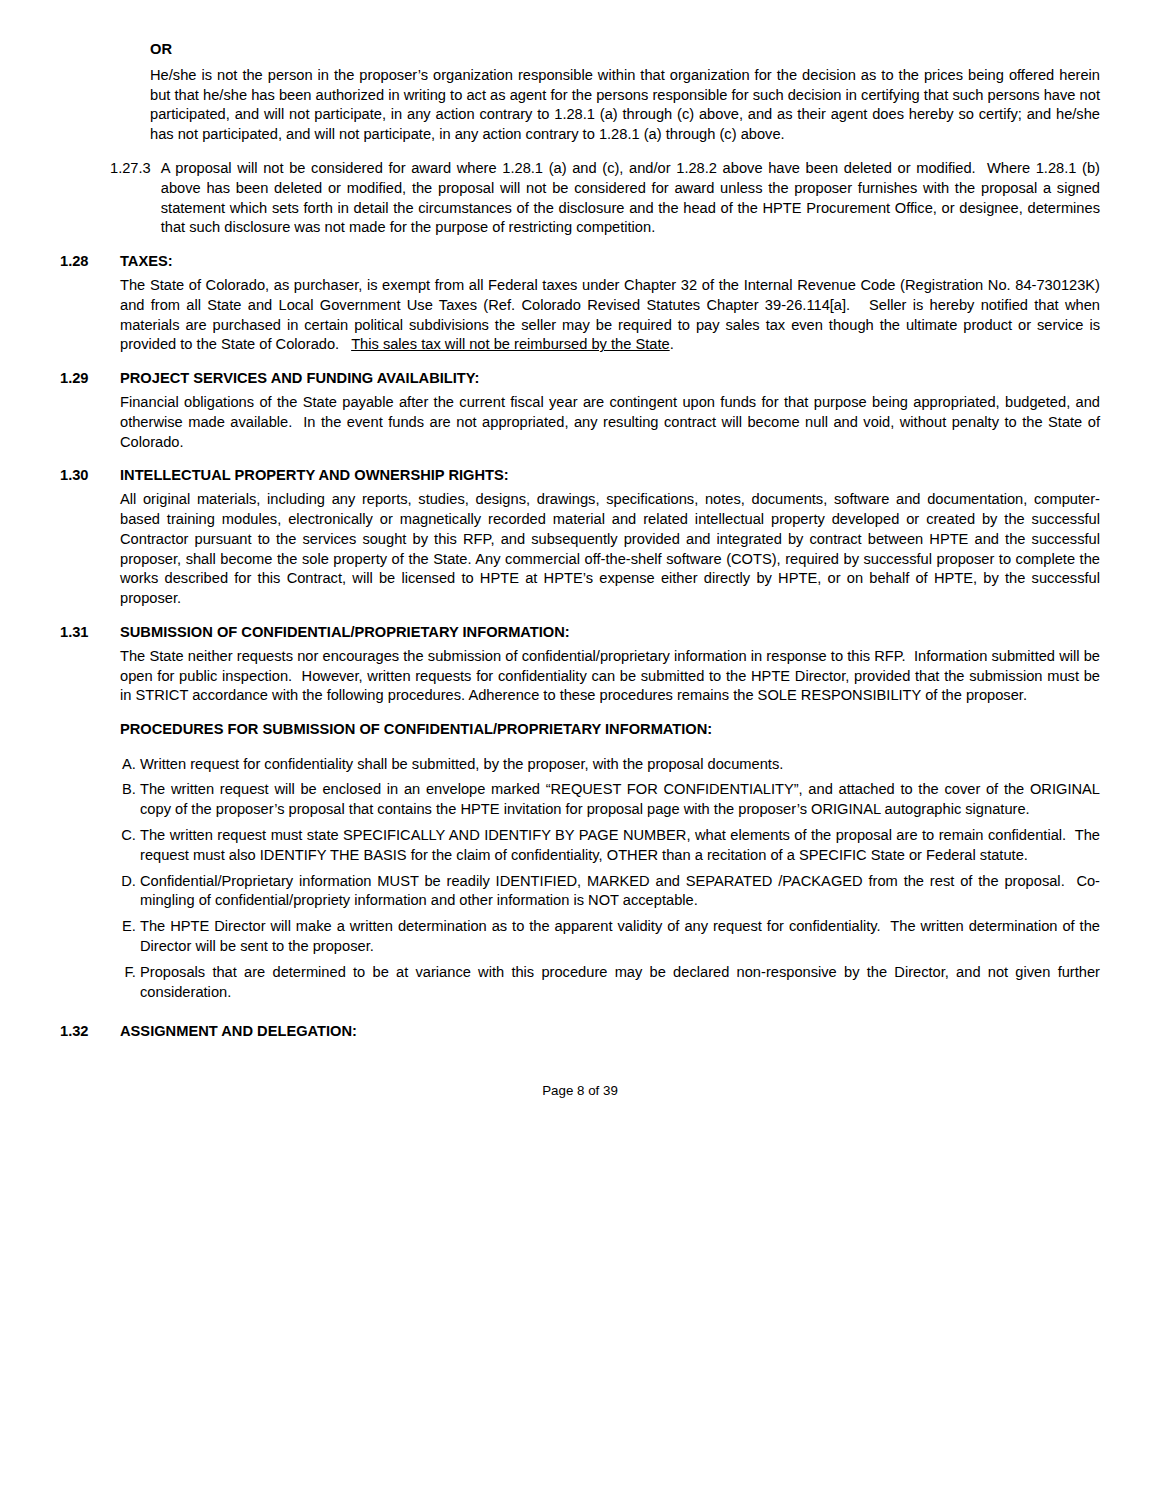OR
He/she is not the person in the proposer’s organization responsible within that organization for the decision as to the prices being offered herein but that he/she has been authorized in writing to act as agent for the persons responsible for such decision in certifying that such persons have not participated, and will not participate, in any action contrary to 1.28.1 (a) through (c) above, and as their agent does hereby so certify; and he/she has not participated, and will not participate, in any action contrary to 1.28.1 (a) through (c) above.
1.27.3 A proposal will not be considered for award where 1.28.1 (a) and (c), and/or 1.28.2 above have been deleted or modified. Where 1.28.1 (b) above has been deleted or modified, the proposal will not be considered for award unless the proposer furnishes with the proposal a signed statement which sets forth in detail the circumstances of the disclosure and the head of the HPTE Procurement Office, or designee, determines that such disclosure was not made for the purpose of restricting competition.
1.28 TAXES:
The State of Colorado, as purchaser, is exempt from all Federal taxes under Chapter 32 of the Internal Revenue Code (Registration No. 84-730123K) and from all State and Local Government Use Taxes (Ref. Colorado Revised Statutes Chapter 39-26.114[a]. Seller is hereby notified that when materials are purchased in certain political subdivisions the seller may be required to pay sales tax even though the ultimate product or service is provided to the State of Colorado. This sales tax will not be reimbursed by the State.
1.29 PROJECT SERVICES AND FUNDING AVAILABILITY:
Financial obligations of the State payable after the current fiscal year are contingent upon funds for that purpose being appropriated, budgeted, and otherwise made available. In the event funds are not appropriated, any resulting contract will become null and void, without penalty to the State of Colorado.
1.30 INTELLECTUAL PROPERTY AND OWNERSHIP RIGHTS:
All original materials, including any reports, studies, designs, drawings, specifications, notes, documents, software and documentation, computer-based training modules, electronically or magnetically recorded material and related intellectual property developed or created by the successful Contractor pursuant to the services sought by this RFP, and subsequently provided and integrated by contract between HPTE and the successful proposer, shall become the sole property of the State. Any commercial off-the-shelf software (COTS), required by successful proposer to complete the works described for this Contract, will be licensed to HPTE at HPTE’s expense either directly by HPTE, or on behalf of HPTE, by the successful proposer.
1.31 SUBMISSION OF CONFIDENTIAL/PROPRIETARY INFORMATION:
The State neither requests nor encourages the submission of confidential/proprietary information in response to this RFP. Information submitted will be open for public inspection. However, written requests for confidentiality can be submitted to the HPTE Director, provided that the submission must be in STRICT accordance with the following procedures. Adherence to these procedures remains the SOLE RESPONSIBILITY of the proposer.
PROCEDURES FOR SUBMISSION OF CONFIDENTIAL/PROPRIETARY INFORMATION:
Written request for confidentiality shall be submitted, by the proposer, with the proposal documents.
The written request will be enclosed in an envelope marked “REQUEST FOR CONFIDENTIALITY”, and attached to the cover of the ORIGINAL copy of the proposer’s proposal that contains the HPTE invitation for proposal page with the proposer’s ORIGINAL autographic signature.
The written request must state SPECIFICALLY AND IDENTIFY BY PAGE NUMBER, what elements of the proposal are to remain confidential. The request must also IDENTIFY THE BASIS for the claim of confidentiality, OTHER than a recitation of a SPECIFIC State or Federal statute.
Confidential/Proprietary information MUST be readily IDENTIFIED, MARKED and SEPARATED /PACKAGED from the rest of the proposal. Co-mingling of confidential/propriety information and other information is NOT acceptable.
The HPTE Director will make a written determination as to the apparent validity of any request for confidentiality. The written determination of the Director will be sent to the proposer.
Proposals that are determined to be at variance with this procedure may be declared non-responsive by the Director, and not given further consideration.
1.32 ASSIGNMENT AND DELEGATION:
Page 8 of 39